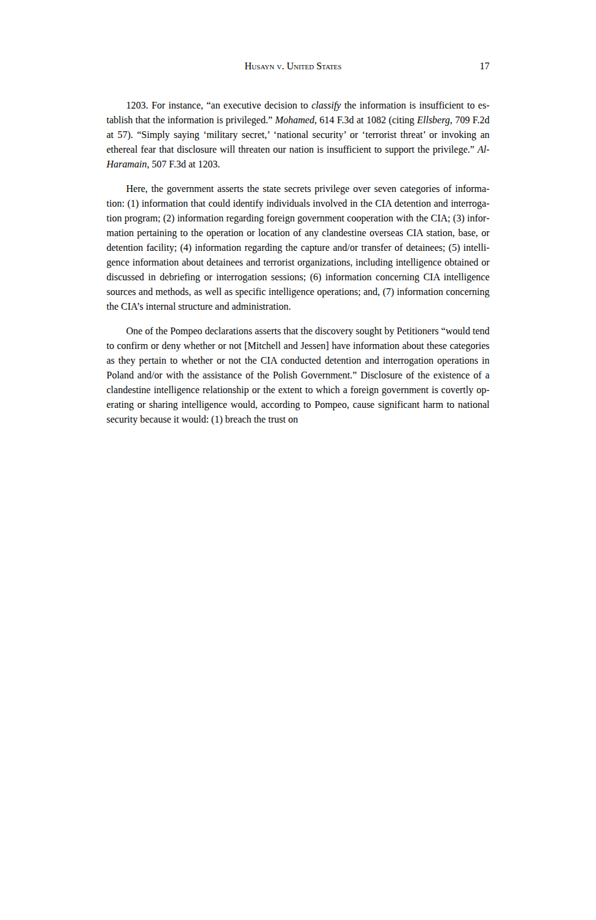Husayn v. United States 17
1203. For instance, “an executive decision to classify the information is insufficient to establish that the information is privileged.” Mohamed, 614 F.3d at 1082 (citing Ellsberg, 709 F.2d at 57). “Simply saying ‘military secret,’ ‘national security’ or ‘terrorist threat’ or invoking an ethereal fear that disclosure will threaten our nation is insufficient to support the privilege.” Al-Haramain, 507 F.3d at 1203.
Here, the government asserts the state secrets privilege over seven categories of information: (1) information that could identify individuals involved in the CIA detention and interrogation program; (2) information regarding foreign government cooperation with the CIA; (3) information pertaining to the operation or location of any clandestine overseas CIA station, base, or detention facility; (4) information regarding the capture and/or transfer of detainees; (5) intelligence information about detainees and terrorist organizations, including intelligence obtained or discussed in debriefing or interrogation sessions; (6) information concerning CIA intelligence sources and methods, as well as specific intelligence operations; and, (7) information concerning the CIA’s internal structure and administration.
One of the Pompeo declarations asserts that the discovery sought by Petitioners “would tend to confirm or deny whether or not [Mitchell and Jessen] have information about these categories as they pertain to whether or not the CIA conducted detention and interrogation operations in Poland and/or with the assistance of the Polish Government.” Disclosure of the existence of a clandestine intelligence relationship or the extent to which a foreign government is covertly operating or sharing intelligence would, according to Pompeo, cause significant harm to national security because it would: (1) breach the trust on